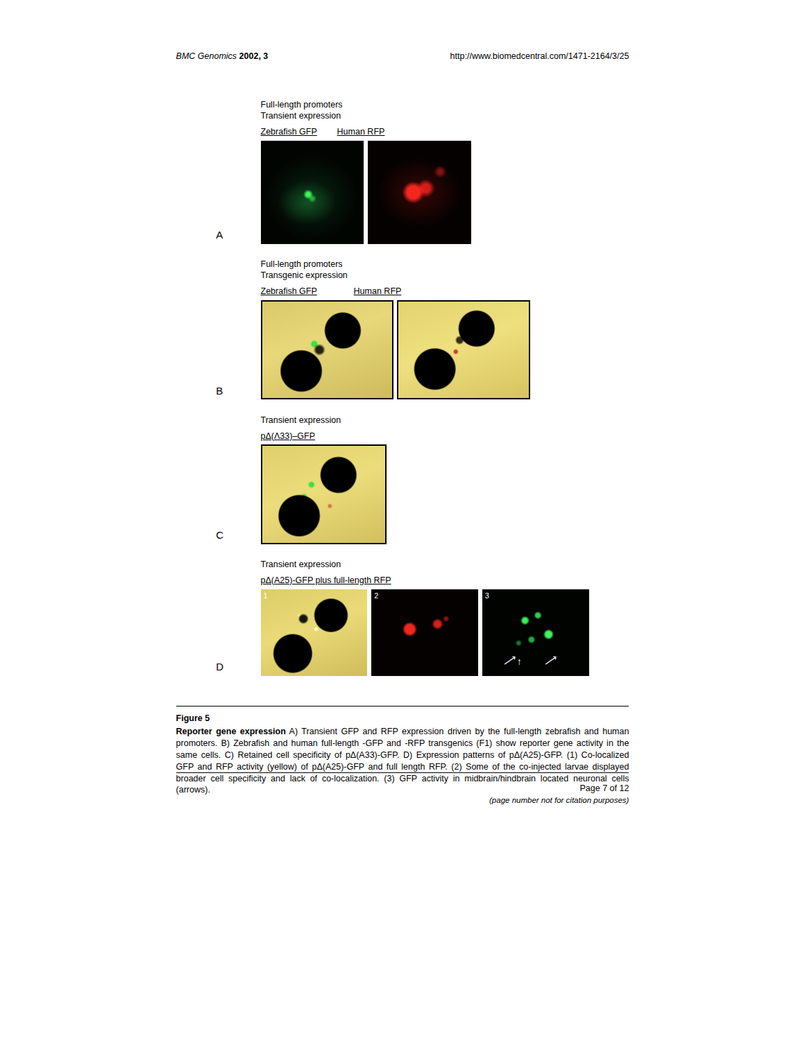BMC Genomics 2002, 3
http://www.biomedcentral.com/1471-2164/3/25
A
Full-length promoters
Transient expression
Zebrafish GFP Human RFP
B
Full-length promoters
Transgenic expression
Zebrafish GFP Human RFP
C
Transient expression
pΔ(Λ33)–GFP
D
Transient expression
pΔ(A25)-GFP plus full-length RFP
1
2
3 ⟶ ↑ ⟶
Figure 5 Reporter gene expression A) Transient GFP and RFP expression driven by the full-length zebrafish and human promoters. B) Zebrafish and human full-length -GFP and -RFP transgenics (F1) show reporter gene activity in the same cells. C) Retained cell specificity of pΔ(A33)-GFP. D) Expression patterns of pΔ(A25)-GFP. (1) Co-localized GFP and RFP activity (yellow) of pΔ(A25)-GFP and full length RFP. (2) Some of the co-injected larvae displayed broader cell specificity and lack of co-localization. (3) GFP activity in midbrain/hindbrain located neuronal cells (arrows).
Page 7 of 12
(page number not for citation purposes)